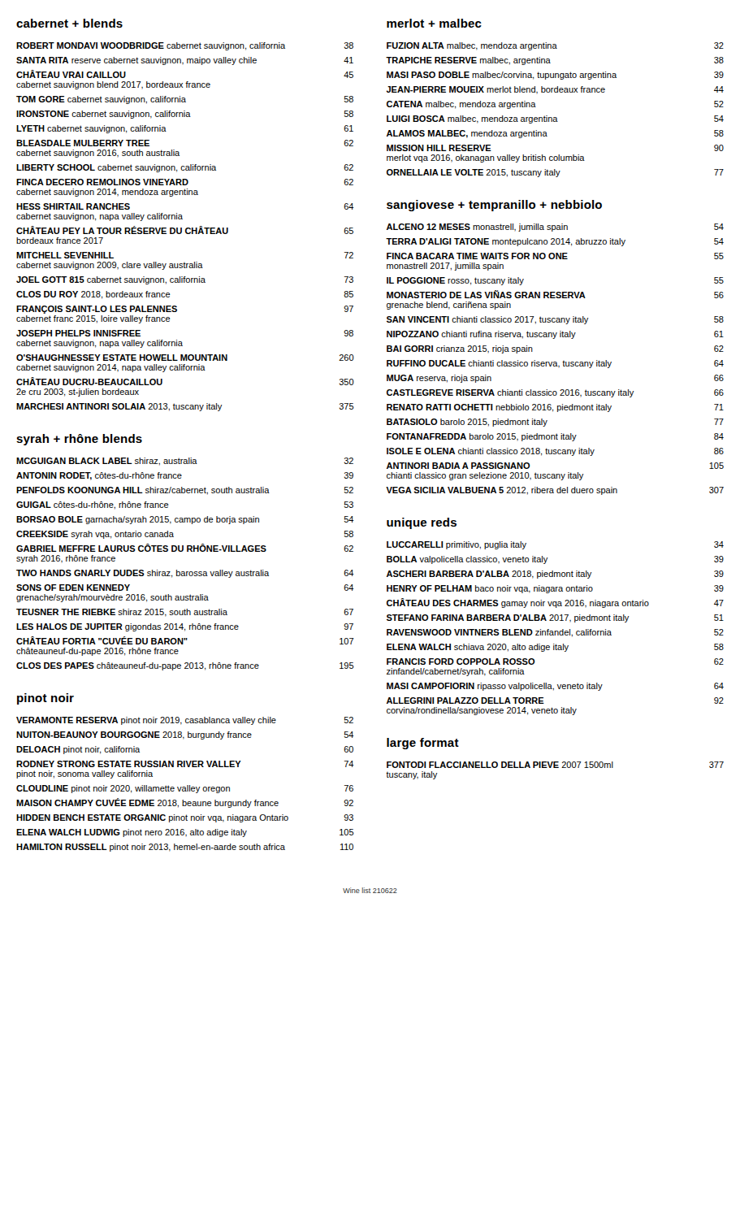cabernet + blends
| Robert Mondavi Woodbridge cabernet sauvignon, california | 38 |
| Santa Rita reserve cabernet sauvignon, maipo valley chile | 41 |
| Château Vrai Caillou cabernet sauvignon blend 2017, bordeaux france | 45 |
| Tom Gore cabernet sauvignon, california | 58 |
| Ironstone cabernet sauvignon, california | 58 |
| Lyeth cabernet sauvignon, california | 61 |
| Bleasdale Mulberry Tree cabernet sauvignon 2016, south australia | 62 |
| Liberty School cabernet sauvignon, california | 62 |
| Finca Decero Remolinos Vineyard cabernet sauvignon 2014, mendoza argentina | 62 |
| Hess Shirtail Ranches cabernet sauvignon, napa valley california | 64 |
| Château Pey La Tour Réserve du Château bordeaux france 2017 | 65 |
| Mitchell Sevenhill cabernet sauvignon 2009, clare valley australia | 72 |
| Joel Gott 815 cabernet sauvignon, california | 73 |
| Clos du Roy 2018, bordeaux france | 85 |
| François Saint-Lo Les Palennes cabernet franc 2015, loire valley france | 97 |
| Joseph Phelps Innisfree cabernet sauvignon, napa valley california | 98 |
| O'Shaughnessey Estate Howell Mountain cabernet sauvignon 2014, napa valley california | 260 |
| Château Ducru-Beaucaillou 2e cru 2003, st-julien bordeaux | 350 |
| Marchesi Antinori Solaia 2013, tuscany italy | 375 |
syrah + rhône blends
| McGuigan Black Label shiraz, australia | 32 |
| Antonin Rodet, côtes-du-rhône france | 39 |
| Penfolds Koonunga Hill shiraz/cabernet, south australia | 52 |
| Guigal côtes-du-rhône, rhône france | 53 |
| Borsao Bole garnacha/syrah 2015, campo de borja spain | 54 |
| Creekside syrah vqa, ontario canada | 58 |
| Gabriel Meffre Laurus Côtes du Rhône-Villages syrah 2016, rhône france | 62 |
| Two Hands Gnarly Dudes shiraz, barossa valley australia | 64 |
| Sons of Eden Kennedy grenache/syrah/mourvèdre 2016, south australia | 64 |
| Teusner The Riebke shiraz 2015, south australia | 67 |
| Les Halos de Jupiter gigondas 2014, rhône france | 97 |
| Château Fortia "Cuvée du Baron" châteauneuf-du-pape 2016, rhône france | 107 |
| Clos des Papes châteauneuf-du-pape 2013, rhône france | 195 |
pinot noir
| Veramonte Reserva pinot noir 2019, casablanca valley chile | 52 |
| Nuiton-Beaunoy Bourgogne 2018, burgundy france | 54 |
| DeLoach pinot noir, california | 60 |
| Rodney Strong Estate Russian River Valley pinot noir, sonoma valley california | 74 |
| Cloudline pinot noir 2020, willamette valley oregon | 76 |
| Maison Champy Cuvée Edme 2018, beaune burgundy france | 92 |
| Hidden Bench Estate Organic pinot noir vqa, niagara Ontario | 93 |
| Elena Walch Ludwig pinot nero 2016, alto adige italy | 105 |
| Hamilton Russell pinot noir 2013, hemel-en-aarde south africa | 110 |
merlot + malbec
| Fuzion Alta malbec, mendoza argentina | 32 |
| Trapiche Reserve malbec, argentina | 38 |
| Masi Paso Doble malbec/corvina, tupungato argentina | 39 |
| Jean-Pierre Moueix merlot blend, bordeaux france | 44 |
| Catena malbec, mendoza argentina | 52 |
| Luigi Bosca malbec, mendoza argentina | 54 |
| Alamos Malbec, mendoza argentina | 58 |
| Mission Hill Reserve merlot vqa 2016, okanagan valley british columbia | 90 |
| Ornellaia Le Volte 2015, tuscany italy | 77 |
sangiovese + tempranillo + nebbiolo
| Alceno 12 Meses monastrell, jumilla spain | 54 |
| Terra D'Aligi Tatone montepulcano 2014, abruzzo italy | 54 |
| Finca Bacara Time Waits For No One monastrell 2017, jumilla spain | 55 |
| Il Poggione rosso, tuscany italy | 55 |
| Monasterio de las Viñas Gran Reserva grenache blend, cariñena spain | 56 |
| San Vincenti chianti classico 2017, tuscany italy | 58 |
| Nipozzano chianti rufina riserva, tuscany italy | 61 |
| Bai Gorri crianza 2015, rioja spain | 62 |
| Ruffino Ducale chianti classico riserva, tuscany italy | 64 |
| Muga reserva, rioja spain | 66 |
| Castlegreve Riserva chianti classico 2016, tuscany italy | 66 |
| Renato Ratti Ochetti nebbiolo 2016, piedmont italy | 71 |
| Batasiolo barolo 2015, piedmont italy | 77 |
| Fontanafredda barolo 2015, piedmont italy | 84 |
| Isole e Olena chianti classico 2018, tuscany italy | 86 |
| Antinori Badia a Passignano chianti classico gran selezione 2010, tuscany italy | 105 |
| Vega Sicilia Valbuena 5 2012, ribera del duero spain | 307 |
unique reds
| Luccarelli primitivo, puglia italy | 34 |
| Bolla valpolicella classico, veneto italy | 39 |
| Ascheri Barbera D'Alba 2018, piedmont italy | 39 |
| Henry of Pelham baco noir vqa, niagara ontario | 39 |
| Château des Charmes gamay noir vqa 2016, niagara ontario | 47 |
| Stefano Farina Barbera D'Alba 2017, piedmont italy | 51 |
| Ravenswood Vintners Blend zinfandel, california | 52 |
| Elena Walch schiava 2020, alto adige italy | 58 |
| Francis Ford Coppola Rosso zinfandel/cabernet/syrah, california | 62 |
| Masi Campofiorin ripasso valpolicella, veneto italy | 64 |
| Allegrini Palazzo della Torre corvina/rondinella/sangiovese 2014, veneto italy | 92 |
large format
| Fontodi Flaccianello della Pieve 2007 1500ml tuscany, italy | 377 |
Wine list 210622